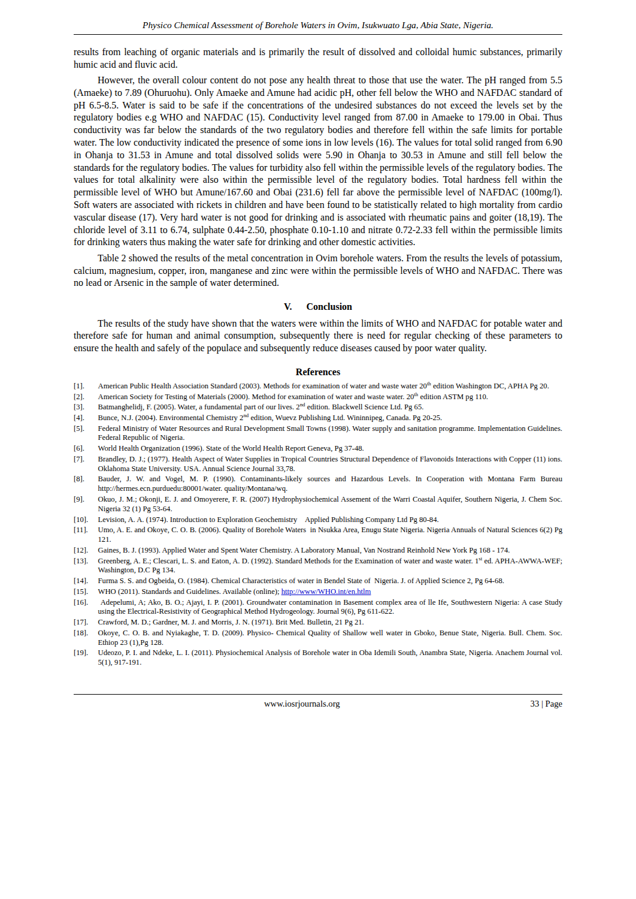Physico Chemical Assessment of Borehole Waters in Ovim, Isukwuato Lga, Abia State, Nigeria.
results from leaching of organic materials and is primarily the result of dissolved and colloidal humic substances, primarily humic acid and fluvic acid.
However, the overall colour content do not pose any health threat to those that use the water. The pH ranged from 5.5 (Amaeke) to 7.89 (Ohuruohu). Only Amaeke and Amune had acidic pH, other fell below the WHO and NAFDAC standard of pH 6.5-8.5. Water is said to be safe if the concentrations of the undesired substances do not exceed the levels set by the regulatory bodies e.g WHO and NAFDAC (15). Conductivity level ranged from 87.00 in Amaeke to 179.00 in Obai. Thus conductivity was far below the standards of the two regulatory bodies and therefore fell within the safe limits for portable water. The low conductivity indicated the presence of some ions in low levels (16). The values for total solid ranged from 6.90 in Ohanja to 31.53 in Amune and total dissolved solids were 5.90 in Ohanja to 30.53 in Amune and still fell below the standards for the regulatory bodies. The values for turbidity also fell within the permissible levels of the regulatory bodies. The values for total alkalinity were also within the permissible level of the regulatory bodies. Total hardness fell within the permissible level of WHO but Amune/167.60 and Obai (231.6) fell far above the permissible level of NAFDAC (100mg/l). Soft waters are associated with rickets in children and have been found to be statistically related to high mortality from cardio vascular disease (17). Very hard water is not good for drinking and is associated with rheumatic pains and goiter (18,19). The chloride level of 3.11 to 6.74, sulphate 0.44-2.50, phosphate 0.10-1.10 and nitrate 0.72-2.33 fell within the permissible limits for drinking waters thus making the water safe for drinking and other domestic activities.
Table 2 showed the results of the metal concentration in Ovim borehole waters. From the results the levels of potassium, calcium, magnesium, copper, iron, manganese and zinc were within the permissible levels of WHO and NAFDAC. There was no lead or Arsenic in the sample of water determined.
V. Conclusion
The results of the study have shown that the waters were within the limits of WHO and NAFDAC for potable water and therefore safe for human and animal consumption, subsequently there is need for regular checking of these parameters to ensure the health and safely of the populace and subsequently reduce diseases caused by poor water quality.
References
[1]. American Public Health Association Standard (2003). Methods for examination of water and waste water 20th edition Washington DC, APHA Pg 20.
[2]. American Society for Testing of Materials (2000). Method for examination of water and waste water. 20th edition ASTM pg 110.
[3]. Batmanghelidj, F. (2005). Water, a fundamental part of our lives. 2nd edition. Blackwell Science Ltd. Pg 65.
[4]. Bunce, N.J. (2004). Environmental Chemistry 2nd edition, Wuevz Publishing Ltd. Wininnipeg, Canada. Pg 20-25.
[5]. Federal Ministry of Water Resources and Rural Development Small Towns (1998). Water supply and sanitation programme. Implementation Guidelines. Federal Republic of Nigeria.
[6]. World Health Organization (1996). State of the World Health Report Geneva, Pg 37-48.
[7]. Brandley, D. J.; (1977). Health Aspect of Water Supplies in Tropical Countries Structural Dependence of Flavonoids Interactions with Copper (11) ions. Oklahoma State University. USA. Annual Science Journal 33,78.
[8]. Bauder, J. W. and Vogel, M. P. (1990). Contaminants-likely sources and Hazardous Levels. In Cooperation with Montana Farm Bureau http://hermes.ecn.purduedu:80001/water. quality/Montana/wq.
[9]. Okuo, J. M.; Okonji, E. J. and Omoyerere, F. R. (2007) Hydrophysiochemical Assement of the Warri Coastal Aquifer, Southern Nigeria, J. Chem Soc. Nigeria 32 (1) Pg 53-64.
[10]. Levision, A. A. (1974). Introduction to Exploration Geochemistry Applied Publishing Company Ltd Pg 80-84.
[11]. Umo, A. E. and Okoye, C. O. B. (2006). Quality of Borehole Waters in Nsukka Area, Enugu State Nigeria. Nigeria Annuals of Natural Sciences 6(2) Pg 121.
[12]. Gaines, B. J. (1993). Applied Water and Spent Water Chemistry. A Laboratory Manual, Van Nostrand Reinhold New York Pg 168 - 174.
[13]. Greenberg, A. E.; Clescari, L. S. and Eaton, A. D. (1992). Standard Methods for the Examination of water and waste water. 1st ed. APHA-AWWA-WEF; Washington, D.C Pg 134.
[14]. Furma S. S. and Ogbeida, O. (1984). Chemical Characteristics of water in Bendel State of Nigeria. J. of Applied Science 2, Pg 64-68.
[15]. WHO (2011). Standards and Guidelines. Available (online); http://www/WHO.int/en.htlm
[16]. Adepelumi, A; Ako, B. O.; Ajayi, I. P. (2001). Groundwater contamination in Basement complex area of lle Ife, Southwestern Nigeria: A case Study using the Electrical-Resistivity of Geographical Method Hydrogeology. Journal 9(6), Pg 611-622.
[17]. Crawford, M. D.; Gardner, M. J. and Morris, J. N. (1971). Brit Med. Bulletin, 21 Pg 21.
[18]. Okoye, C. O. B. and Nyiakaghe, T. D. (2009). Physico- Chemical Quality of Shallow well water in Gboko, Benue State, Nigeria. Bull. Chem. Soc. Ethiop 23 (1),Pg 128.
[19]. Udeozo, P. I. and Ndeke, L. I. (2011). Physiochemical Analysis of Borehole water in Oba Idemili South, Anambra State, Nigeria. Anachem Journal vol. 5(1), 917-191.
www.iosrjournals.org 33 | Page